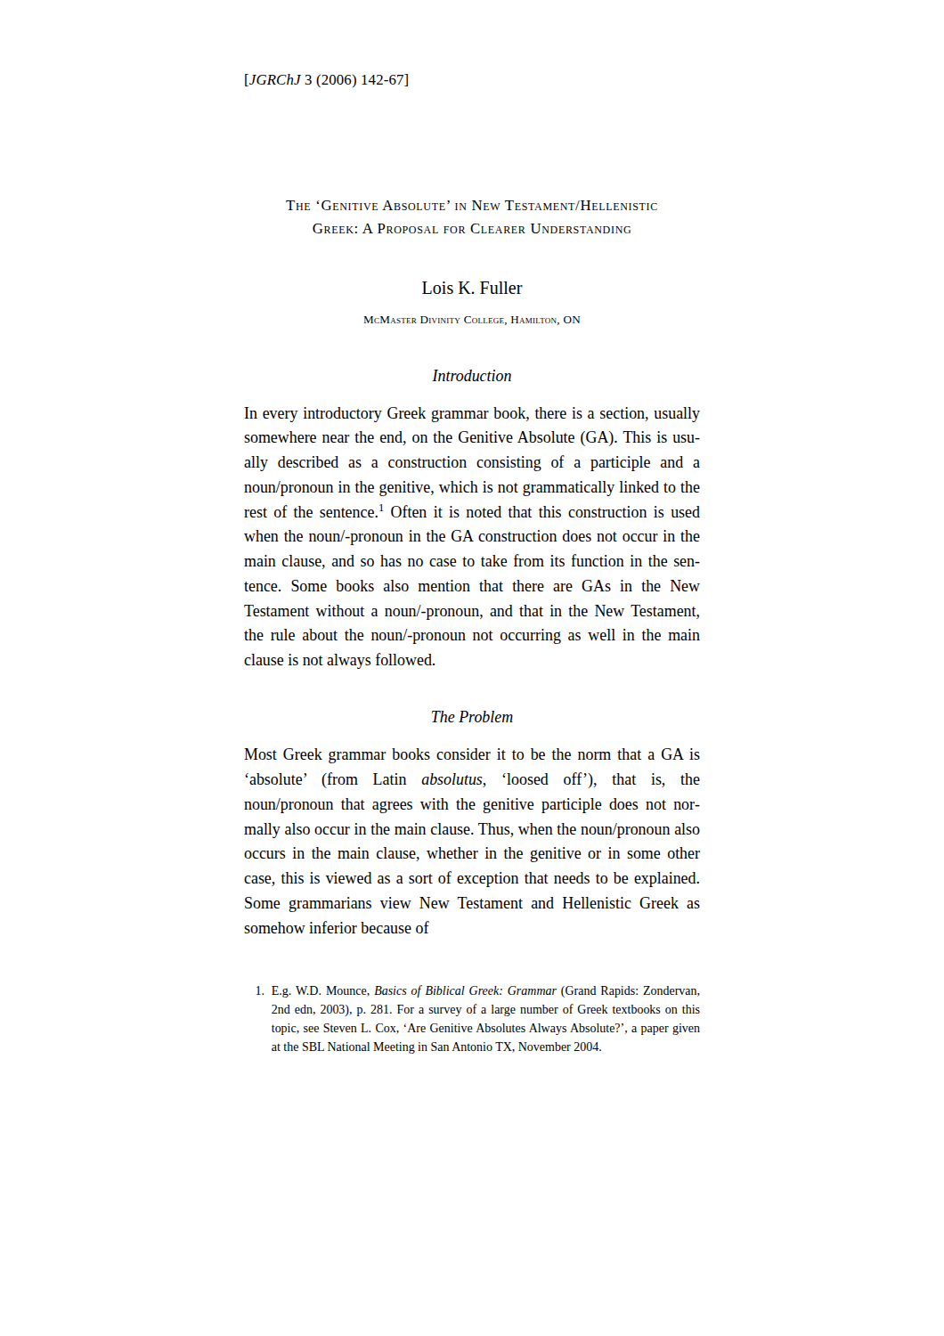[JGRChJ 3 (2006) 142-67]
The ‘Genitive Absolute’ in New Testament/Hellenistic
Greek: A Proposal for Clearer Understanding
Lois K. Fuller
McMaster Divinity College, Hamilton, ON
Introduction
In every introductory Greek grammar book, there is a section, usually somewhere near the end, on the Genitive Absolute (GA). This is usually described as a construction consisting of a participle and a noun/pronoun in the genitive, which is not grammatically linked to the rest of the sentence.1 Often it is noted that this construction is used when the noun/-pronoun in the GA construction does not occur in the main clause, and so has no case to take from its function in the sentence. Some books also mention that there are GAs in the New Testament without a noun/-pronoun, and that in the New Testament, the rule about the noun/-pronoun not occurring as well in the main clause is not always followed.
The Problem
Most Greek grammar books consider it to be the norm that a GA is ‘absolute’ (from Latin absolutus, ‘loosed off’), that is, the noun/pronoun that agrees with the genitive participle does not normally also occur in the main clause. Thus, when the noun/pronoun also occurs in the main clause, whether in the genitive or in some other case, this is viewed as a sort of exception that needs to be explained. Some grammarians view New Testament and Hellenistic Greek as somehow inferior because of
1. E.g. W.D. Mounce, Basics of Biblical Greek: Grammar (Grand Rapids: Zondervan, 2nd edn, 2003), p. 281. For a survey of a large number of Greek textbooks on this topic, see Steven L. Cox, ‘Are Genitive Absolutes Always Absolute?’, a paper given at the SBL National Meeting in San Antonio TX, November 2004.